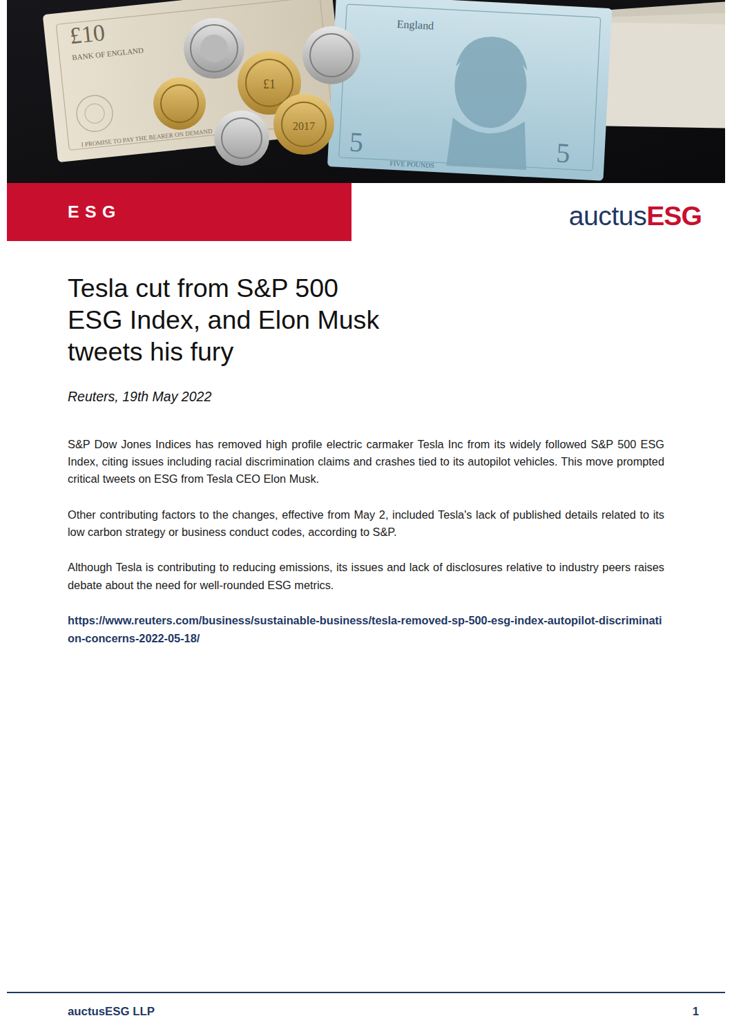£10 BANK OF ENGLAND I PROMISE TO PAY THE BEARER ON DEMAND England 5 5 FIVE POUNDS £1 2017
ESG
auctus ESG
Tesla cut from S&P 500 ESG Index, and Elon Musk tweets his fury
Reuters, 19th May 2022
S&P Dow Jones Indices has removed high profile electric carmaker Tesla Inc from its widely followed S&P 500 ESG Index, citing issues including racial discrimination claims and crashes tied to its autopilot vehicles. This move prompted critical tweets on ESG from Tesla CEO Elon Musk.
Other contributing factors to the changes, effective from May 2, included Tesla's lack of published details related to its low carbon strategy or business conduct codes, according to S&P.
Although Tesla is contributing to reducing emissions, its issues and lack of disclosures relative to industry peers raises debate about the need for well-rounded ESG metrics.
https://www.reuters.com/business/sustainable-business/tesla-removed-sp-500-esg-index-autopilot-discrimination-concerns-2022-05-18/
auctusESG LLP 1